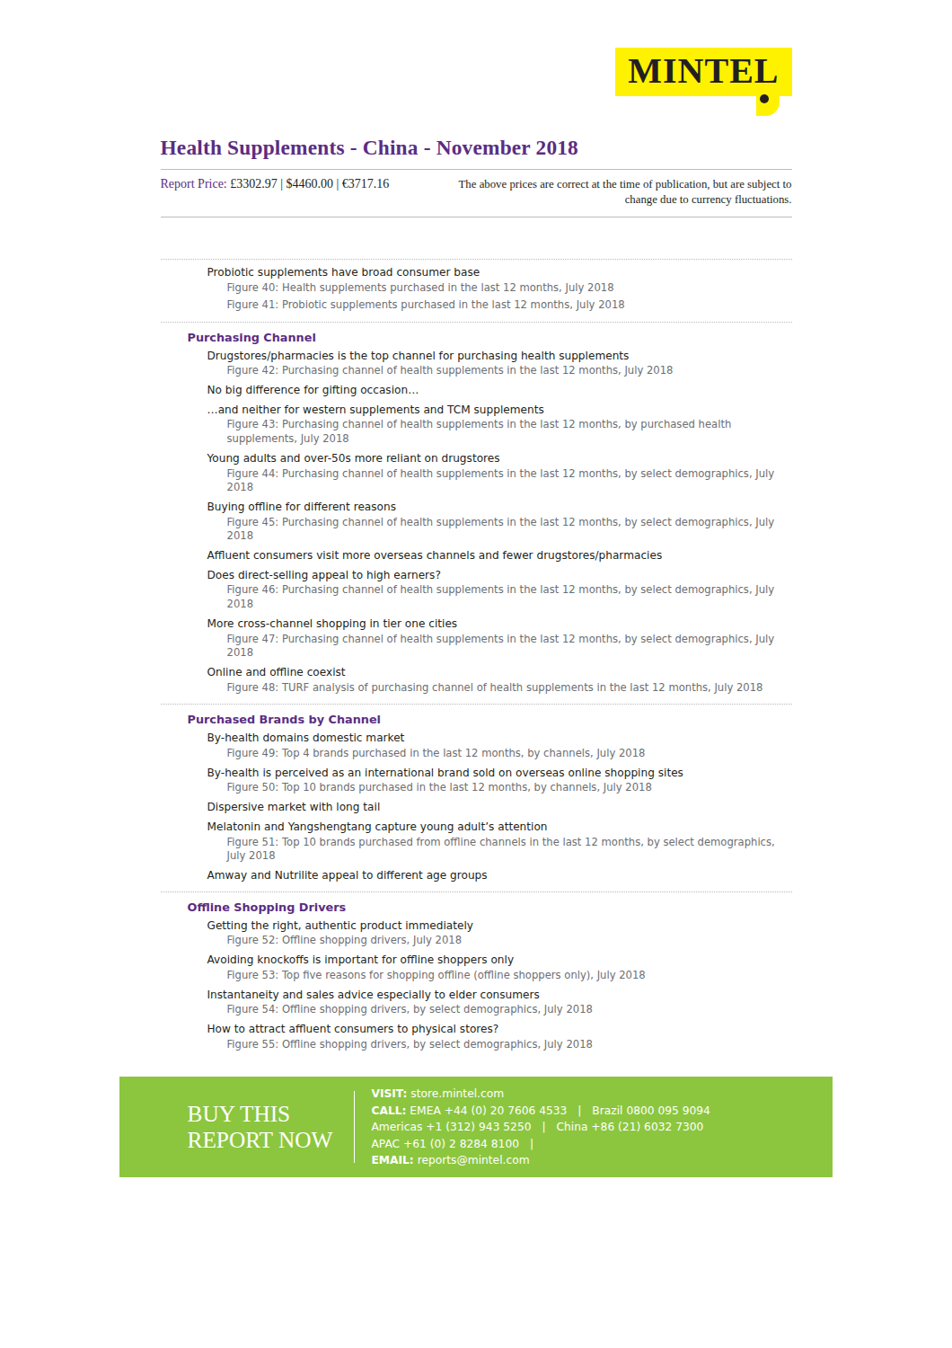MINTEL
Health Supplements - China - November 2018
Report Price: £3302.97 | $4460.00 | €3717.16
The above prices are correct at the time of publication, but are subject to change due to currency fluctuations.
Probiotic supplements have broad consumer base
Figure 40: Health supplements purchased in the last 12 months, July 2018
Figure 41: Probiotic supplements purchased in the last 12 months, July 2018
Purchasing Channel
Drugstores/pharmacies is the top channel for purchasing health supplements
Figure 42: Purchasing channel of health supplements in the last 12 months, July 2018
No big difference for gifting occasion…
…and neither for western supplements and TCM supplements
Figure 43: Purchasing channel of health supplements in the last 12 months, by purchased health supplements, July 2018
Young adults and over-50s more reliant on drugstores
Figure 44: Purchasing channel of health supplements in the last 12 months, by select demographics, July 2018
Buying offline for different reasons
Figure 45: Purchasing channel of health supplements in the last 12 months, by select demographics, July 2018
Affluent consumers visit more overseas channels and fewer drugstores/pharmacies
Does direct-selling appeal to high earners?
Figure 46: Purchasing channel of health supplements in the last 12 months, by select demographics, July 2018
More cross-channel shopping in tier one cities
Figure 47: Purchasing channel of health supplements in the last 12 months, by select demographics, July 2018
Online and offline coexist
Figure 48: TURF analysis of purchasing channel of health supplements in the last 12 months, July 2018
Purchased Brands by Channel
By-health domains domestic market
Figure 49: Top 4 brands purchased in the last 12 months, by channels, July 2018
By-health is perceived as an international brand sold on overseas online shopping sites
Figure 50: Top 10 brands purchased in the last 12 months, by channels, July 2018
Dispersive market with long tail
Melatonin and Yangshengtang capture young adult’s attention
Figure 51: Top 10 brands purchased from offline channels in the last 12 months, by select demographics, July 2018
Amway and Nutrilite appeal to different age groups
Offline Shopping Drivers
Getting the right, authentic product immediately
Figure 52: Offline shopping drivers, July 2018
Avoiding knockoffs is important for offline shoppers only
Figure 53: Top five reasons for shopping offline (offline shoppers only), July 2018
Instantaneity and sales advice especially to elder consumers
Figure 54: Offline shopping drivers, by select demographics, July 2018
How to attract affluent consumers to physical stores?
Figure 55: Offline shopping drivers, by select demographics, July 2018
BUY THIS
REPORT NOW
VISIT: store.mintel.com
CALL: EMEA +44 (0) 20 7606 4533 | Brazil 0800 095 9094
Americas +1 (312) 943 5250 | China +86 (21) 6032 7300
APAC +61 (0) 2 8284 8100 |
EMAIL: reports@mintel.com